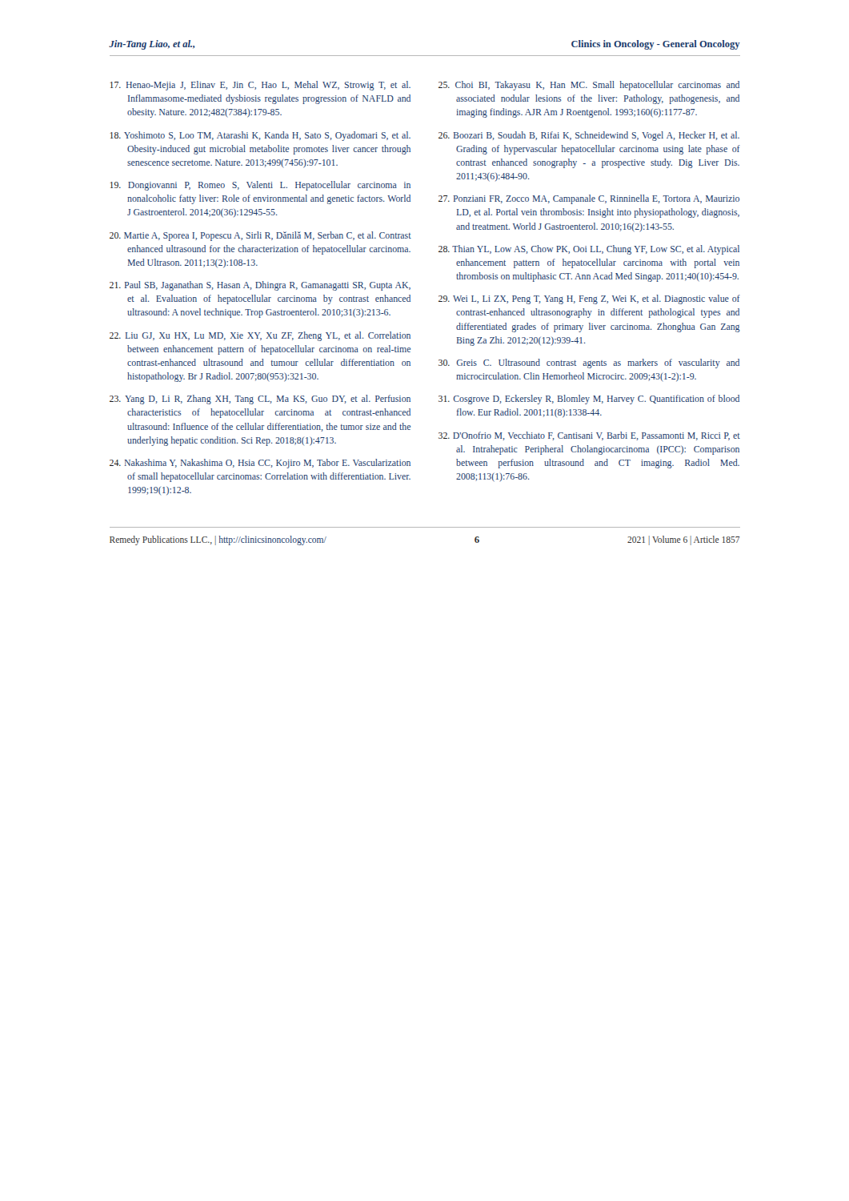Jin-Tang Liao, et al., Clinics in Oncology - General Oncology
Henao-Mejia J, Elinav E, Jin C, Hao L, Mehal WZ, Strowig T, et al. Inflammasome-mediated dysbiosis regulates progression of NAFLD and obesity. Nature. 2012;482(7384):179-85.
Yoshimoto S, Loo TM, Atarashi K, Kanda H, Sato S, Oyadomari S, et al. Obesity-induced gut microbial metabolite promotes liver cancer through senescence secretome. Nature. 2013;499(7456):97-101.
Dongiovanni P, Romeo S, Valenti L. Hepatocellular carcinoma in nonalcoholic fatty liver: Role of environmental and genetic factors. World J Gastroenterol. 2014;20(36):12945-55.
Martie A, Sporea I, Popescu A, Sirli R, Dănilă M, Serban C, et al. Contrast enhanced ultrasound for the characterization of hepatocellular carcinoma. Med Ultrason. 2011;13(2):108-13.
Paul SB, Jaganathan S, Hasan A, Dhingra R, Gamanagatti SR, Gupta AK, et al. Evaluation of hepatocellular carcinoma by contrast enhanced ultrasound: A novel technique. Trop Gastroenterol. 2010;31(3):213-6.
Liu GJ, Xu HX, Lu MD, Xie XY, Xu ZF, Zheng YL, et al. Correlation between enhancement pattern of hepatocellular carcinoma on real-time contrast-enhanced ultrasound and tumour cellular differentiation on histopathology. Br J Radiol. 2007;80(953):321-30.
Yang D, Li R, Zhang XH, Tang CL, Ma KS, Guo DY, et al. Perfusion characteristics of hepatocellular carcinoma at contrast-enhanced ultrasound: Influence of the cellular differentiation, the tumor size and the underlying hepatic condition. Sci Rep. 2018;8(1):4713.
Nakashima Y, Nakashima O, Hsia CC, Kojiro M, Tabor E. Vascularization of small hepatocellular carcinomas: Correlation with differentiation. Liver. 1999;19(1):12-8.
Choi BI, Takayasu K, Han MC. Small hepatocellular carcinomas and associated nodular lesions of the liver: Pathology, pathogenesis, and imaging findings. AJR Am J Roentgenol. 1993;160(6):1177-87.
Boozari B, Soudah B, Rifai K, Schneidewind S, Vogel A, Hecker H, et al. Grading of hypervascular hepatocellular carcinoma using late phase of contrast enhanced sonography - a prospective study. Dig Liver Dis. 2011;43(6):484-90.
Ponziani FR, Zocco MA, Campanale C, Rinninella E, Tortora A, Maurizio LD, et al. Portal vein thrombosis: Insight into physiopathology, diagnosis, and treatment. World J Gastroenterol. 2010;16(2):143-55.
Thian YL, Low AS, Chow PK, Ooi LL, Chung YF, Low SC, et al. Atypical enhancement pattern of hepatocellular carcinoma with portal vein thrombosis on multiphasic CT. Ann Acad Med Singap. 2011;40(10):454-9.
Wei L, Li ZX, Peng T, Yang H, Feng Z, Wei K, et al. Diagnostic value of contrast-enhanced ultrasonography in different pathological types and differentiated grades of primary liver carcinoma. Zhonghua Gan Zang Bing Za Zhi. 2012;20(12):939-41.
Greis C. Ultrasound contrast agents as markers of vascularity and microcirculation. Clin Hemorheol Microcirc. 2009;43(1-2):1-9.
Cosgrove D, Eckersley R, Blomley M, Harvey C. Quantification of blood flow. Eur Radiol. 2001;11(8):1338-44.
D'Onofrio M, Vecchiato F, Cantisani V, Barbi E, Passamonti M, Ricci P, et al. Intrahepatic Peripheral Cholangiocarcinoma (IPCC): Comparison between perfusion ultrasound and CT imaging. Radiol Med. 2008;113(1):76-86.
Remedy Publications LLC., | http://clinicsinoncology.com/ 6 2021 | Volume 6 | Article 1857